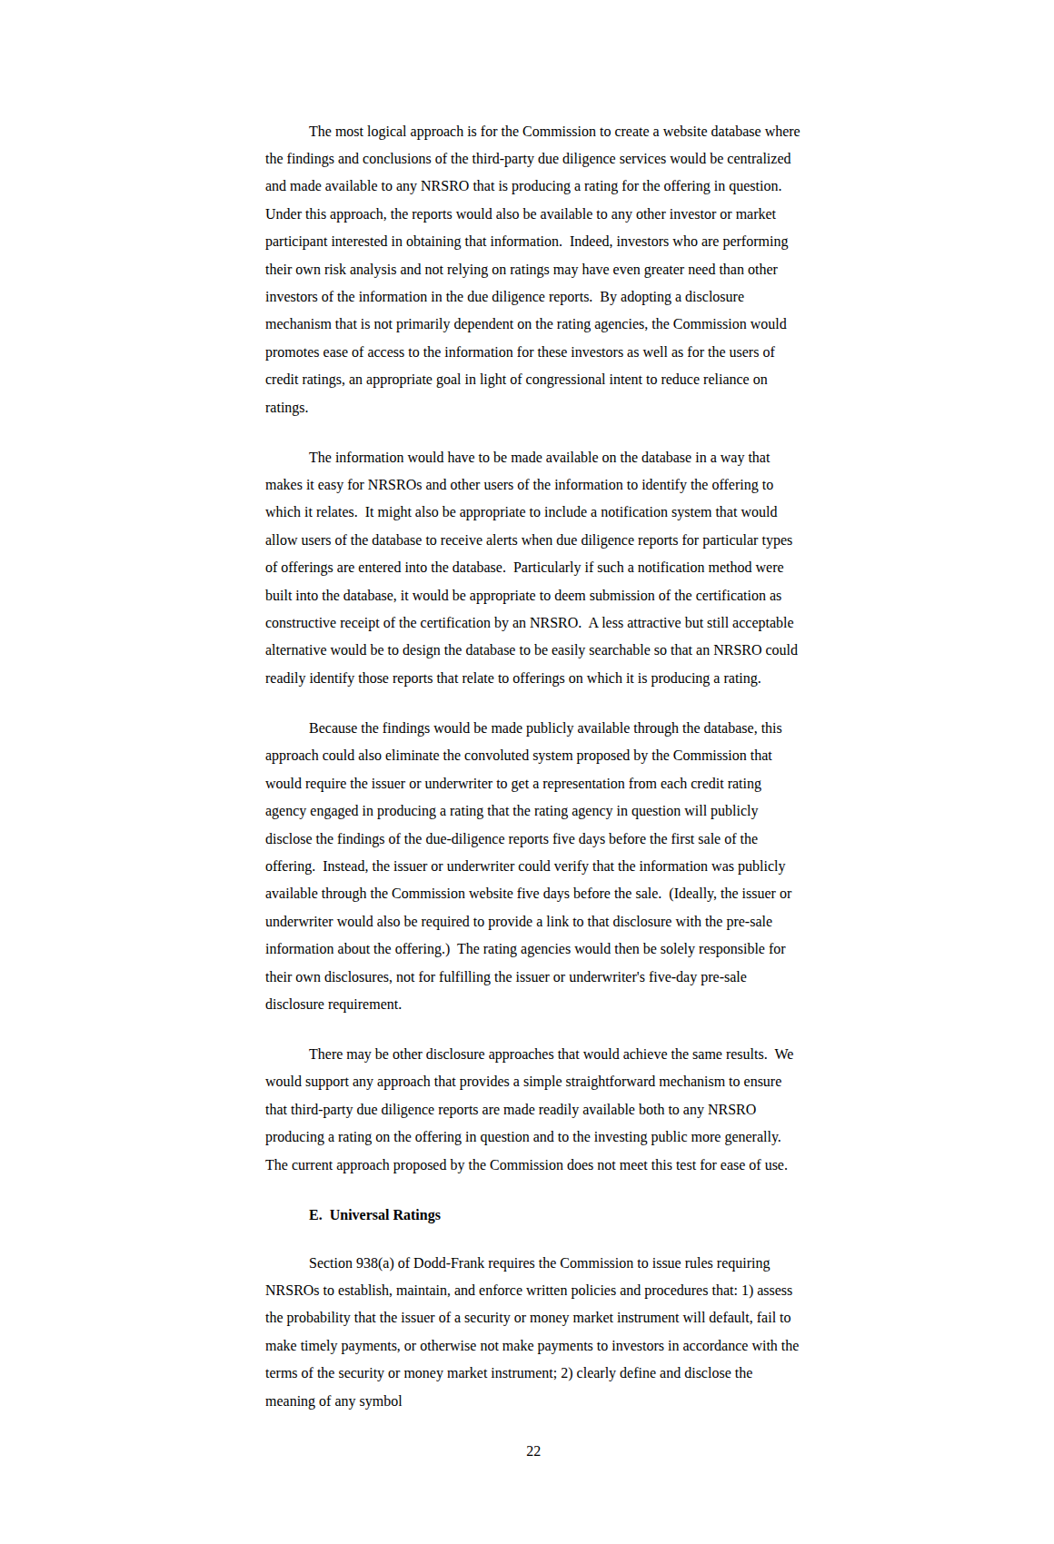The most logical approach is for the Commission to create a website database where the findings and conclusions of the third-party due diligence services would be centralized and made available to any NRSRO that is producing a rating for the offering in question. Under this approach, the reports would also be available to any other investor or market participant interested in obtaining that information. Indeed, investors who are performing their own risk analysis and not relying on ratings may have even greater need than other investors of the information in the due diligence reports. By adopting a disclosure mechanism that is not primarily dependent on the rating agencies, the Commission would promotes ease of access to the information for these investors as well as for the users of credit ratings, an appropriate goal in light of congressional intent to reduce reliance on ratings.
The information would have to be made available on the database in a way that makes it easy for NRSROs and other users of the information to identify the offering to which it relates. It might also be appropriate to include a notification system that would allow users of the database to receive alerts when due diligence reports for particular types of offerings are entered into the database. Particularly if such a notification method were built into the database, it would be appropriate to deem submission of the certification as constructive receipt of the certification by an NRSRO. A less attractive but still acceptable alternative would be to design the database to be easily searchable so that an NRSRO could readily identify those reports that relate to offerings on which it is producing a rating.
Because the findings would be made publicly available through the database, this approach could also eliminate the convoluted system proposed by the Commission that would require the issuer or underwriter to get a representation from each credit rating agency engaged in producing a rating that the rating agency in question will publicly disclose the findings of the due-diligence reports five days before the first sale of the offering. Instead, the issuer or underwriter could verify that the information was publicly available through the Commission website five days before the sale. (Ideally, the issuer or underwriter would also be required to provide a link to that disclosure with the pre-sale information about the offering.) The rating agencies would then be solely responsible for their own disclosures, not for fulfilling the issuer or underwriter's five-day pre-sale disclosure requirement.
There may be other disclosure approaches that would achieve the same results. We would support any approach that provides a simple straightforward mechanism to ensure that third-party due diligence reports are made readily available both to any NRSRO producing a rating on the offering in question and to the investing public more generally. The current approach proposed by the Commission does not meet this test for ease of use.
E. Universal Ratings
Section 938(a) of Dodd-Frank requires the Commission to issue rules requiring NRSROs to establish, maintain, and enforce written policies and procedures that: 1) assess the probability that the issuer of a security or money market instrument will default, fail to make timely payments, or otherwise not make payments to investors in accordance with the terms of the security or money market instrument; 2) clearly define and disclose the meaning of any symbol
22